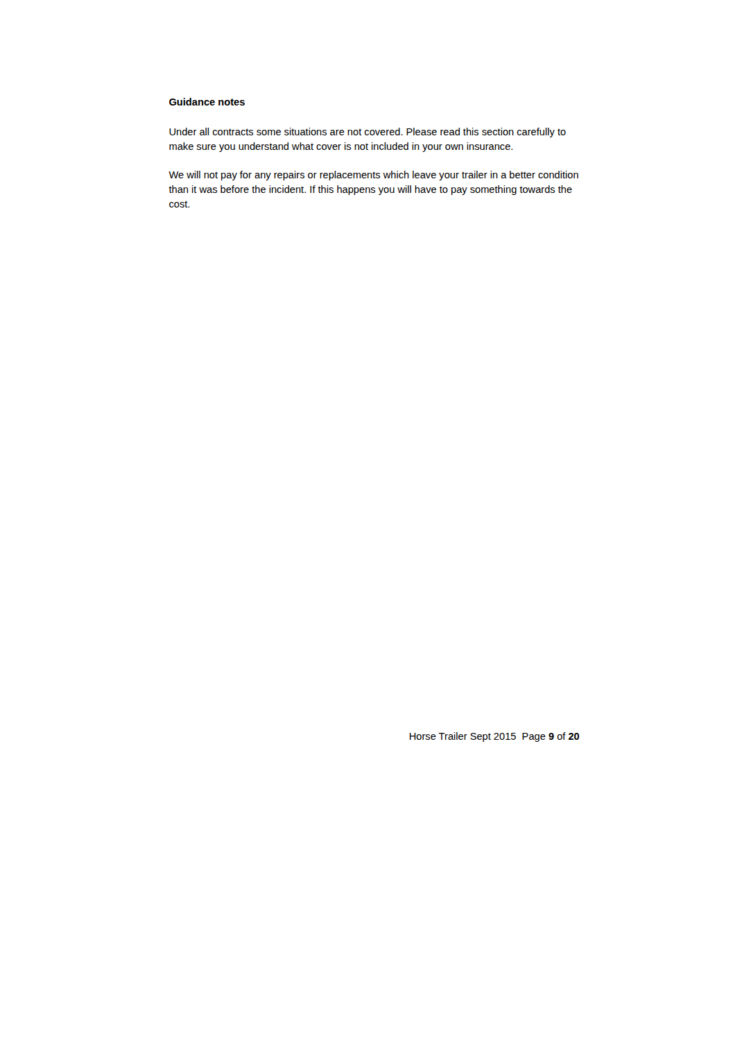Guidance notes
Under all contracts some situations are not covered. Please read this section carefully to make sure you understand what cover is not included in your own insurance.
We will not pay for any repairs or replacements which leave your trailer in a better condition than it was before the incident. If this happens you will have to pay something towards the cost.
Horse Trailer Sept 2015 Page 9 of 20